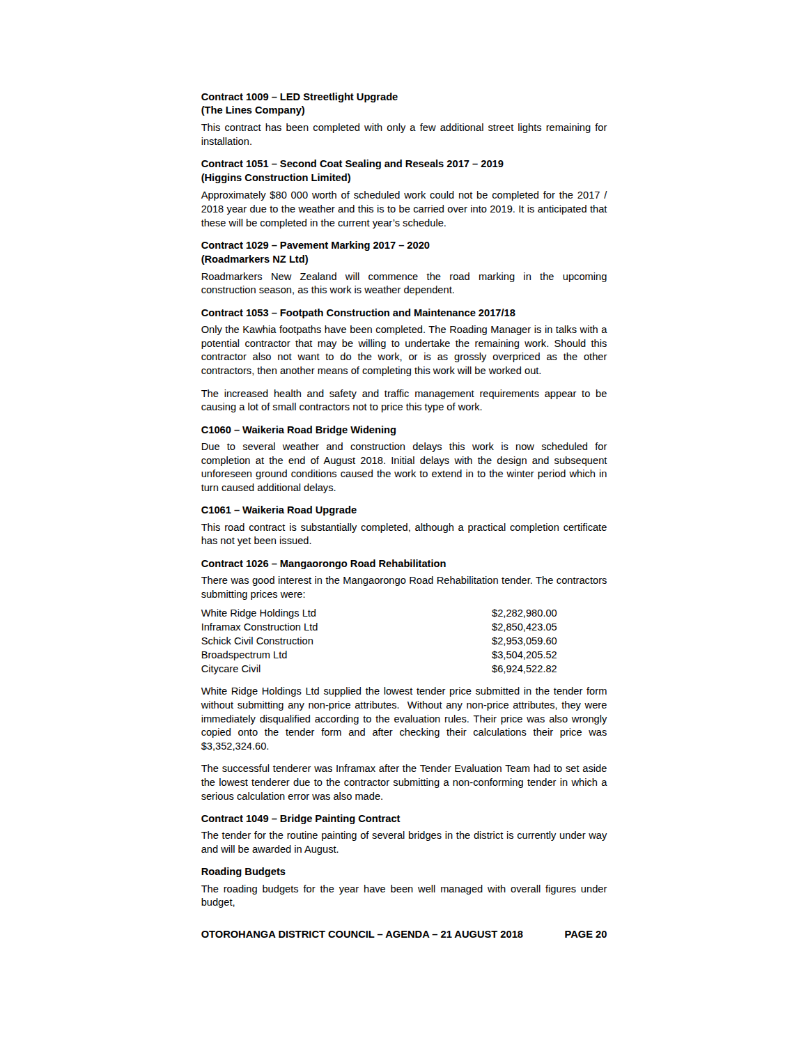Contract 1009 – LED Streetlight Upgrade
(The Lines Company)
This contract has been completed with only a few additional street lights remaining for installation.
Contract 1051 – Second Coat Sealing and Reseals 2017 – 2019
(Higgins Construction Limited)
Approximately $80 000 worth of scheduled work could not be completed for the 2017 / 2018 year due to the weather and this is to be carried over into 2019. It is anticipated that these will be completed in the current year’s schedule.
Contract 1029 – Pavement Marking 2017 – 2020
(Roadmarkers NZ Ltd)
Roadmarkers New Zealand will commence the road marking in the upcoming construction season, as this work is weather dependent.
Contract 1053 – Footpath Construction and Maintenance 2017/18
Only the Kawhia footpaths have been completed. The Roading Manager is in talks with a potential contractor that may be willing to undertake the remaining work. Should this contractor also not want to do the work, or is as grossly overpriced as the other contractors, then another means of completing this work will be worked out.
The increased health and safety and traffic management requirements appear to be causing a lot of small contractors not to price this type of work.
C1060 – Waikeria Road Bridge Widening
Due to several weather and construction delays this work is now scheduled for completion at the end of August 2018. Initial delays with the design and subsequent unforeseen ground conditions caused the work to extend in to the winter period which in turn caused additional delays.
C1061 – Waikeria Road Upgrade
This road contract is substantially completed, although a practical completion certificate has not yet been issued.
Contract 1026 – Mangaorongo Road Rehabilitation
There was good interest in the Mangaorongo Road Rehabilitation tender. The contractors submitting prices were:
| White Ridge Holdings Ltd | $2,282,980.00 |
| Inframax Construction Ltd | $2,850,423.05 |
| Schick Civil Construction | $2,953,059.60 |
| Broadspectrum Ltd | $3,504,205.52 |
| Citycare Civil | $6,924,522.82 |
White Ridge Holdings Ltd supplied the lowest tender price submitted in the tender form without submitting any non-price attributes. Without any non-price attributes, they were immediately disqualified according to the evaluation rules. Their price was also wrongly copied onto the tender form and after checking their calculations their price was $3,352,324.60.
The successful tenderer was Inframax after the Tender Evaluation Team had to set aside the lowest tenderer due to the contractor submitting a non-conforming tender in which a serious calculation error was also made.
Contract 1049 – Bridge Painting Contract
The tender for the routine painting of several bridges in the district is currently under way and will be awarded in August.
Roading Budgets
The roading budgets for the year have been well managed with overall figures under budget,
OTOROHANGA DISTRICT COUNCIL – AGENDA – 21 AUGUST 2018 PAGE 20